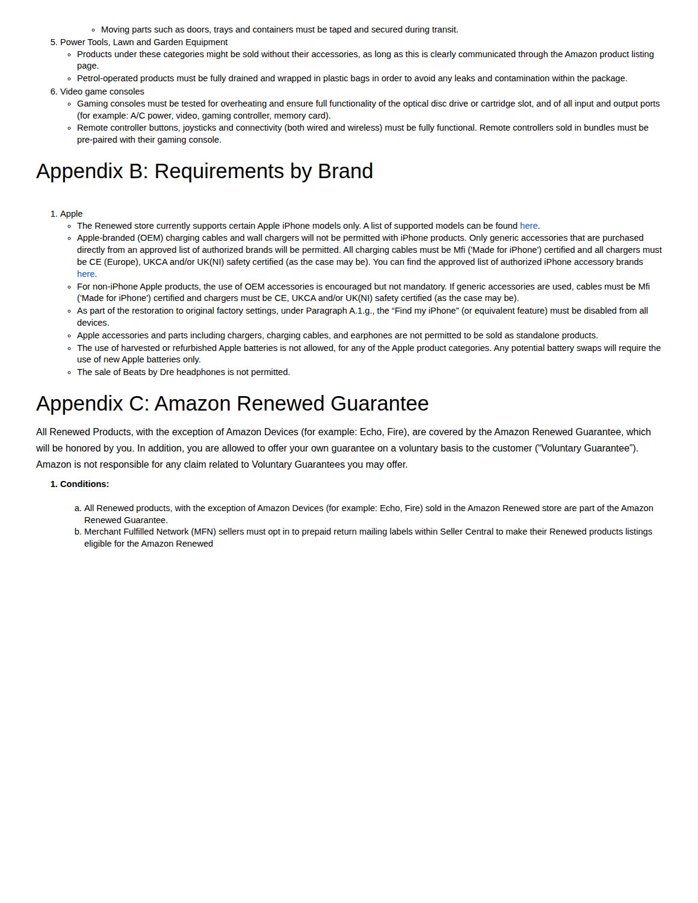Moving parts such as doors, trays and containers must be taped and secured during transit.
Power Tools, Lawn and Garden Equipment
Products under these categories might be sold without their accessories, as long as this is clearly communicated through the Amazon product listing page.
Petrol-operated products must be fully drained and wrapped in plastic bags in order to avoid any leaks and contamination within the package.
Video game consoles
Gaming consoles must be tested for overheating and ensure full functionality of the optical disc drive or cartridge slot, and of all input and output ports (for example: A/C power, video, gaming controller, memory card).
Remote controller buttons, joysticks and connectivity (both wired and wireless) must be fully functional. Remote controllers sold in bundles must be pre-paired with their gaming console.
Appendix B: Requirements by Brand
Apple
The Renewed store currently supports certain Apple iPhone models only. A list of supported models can be found here.
Apple-branded (OEM) charging cables and wall chargers will not be permitted with iPhone products. Only generic accessories that are purchased directly from an approved list of authorized brands will be permitted. All charging cables must be Mfi ('Made for iPhone') certified and all chargers must be CE (Europe), UKCA and/or UK(NI) safety certified (as the case may be). You can find the approved list of authorized iPhone accessory brands here.
For non-iPhone Apple products, the use of OEM accessories is encouraged but not mandatory. If generic accessories are used, cables must be Mfi ('Made for iPhone') certified and chargers must be CE, UKCA and/or UK(NI) safety certified (as the case may be).
As part of the restoration to original factory settings, under Paragraph A.1.g., the “Find my iPhone” (or equivalent feature) must be disabled from all devices.
Apple accessories and parts including chargers, charging cables, and earphones are not permitted to be sold as standalone products.
The use of harvested or refurbished Apple batteries is not allowed, for any of the Apple product categories. Any potential battery swaps will require the use of new Apple batteries only.
The sale of Beats by Dre headphones is not permitted.
Appendix C: Amazon Renewed Guarantee
All Renewed Products, with the exception of Amazon Devices (for example: Echo, Fire), are covered by the Amazon Renewed Guarantee, which will be honored by you. In addition, you are allowed to offer your own guarantee on a voluntary basis to the customer (“Voluntary Guarantee”). Amazon is not responsible for any claim related to Voluntary Guarantees you may offer.
Conditions:
All Renewed products, with the exception of Amazon Devices (for example: Echo, Fire) sold in the Amazon Renewed store are part of the Amazon Renewed Guarantee.
Merchant Fulfilled Network (MFN) sellers must opt in to prepaid return mailing labels within Seller Central to make their Renewed products listings eligible for the Amazon Renewed